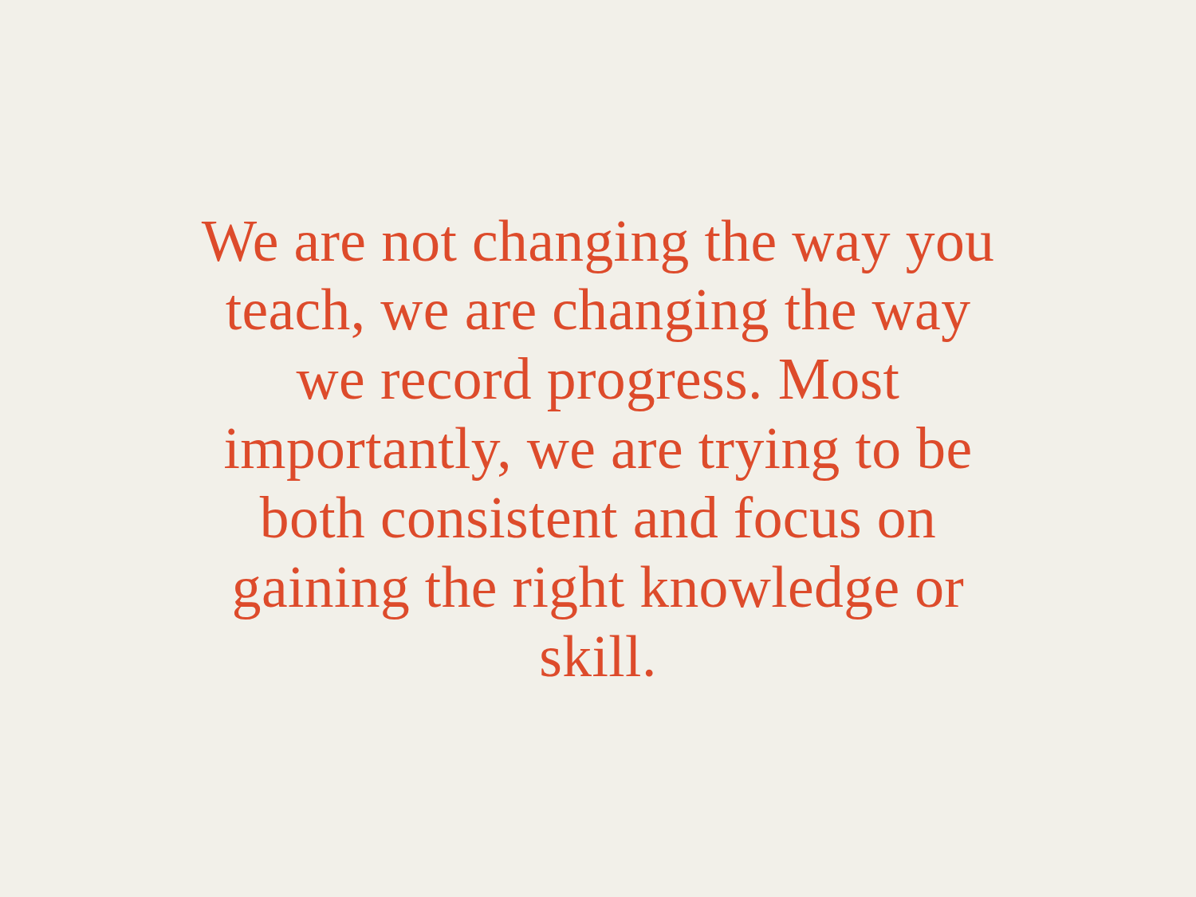We are not changing the way you teach, we are changing the way we record progress. Most importantly, we are trying to be both consistent and focus on gaining the right knowledge or skill.